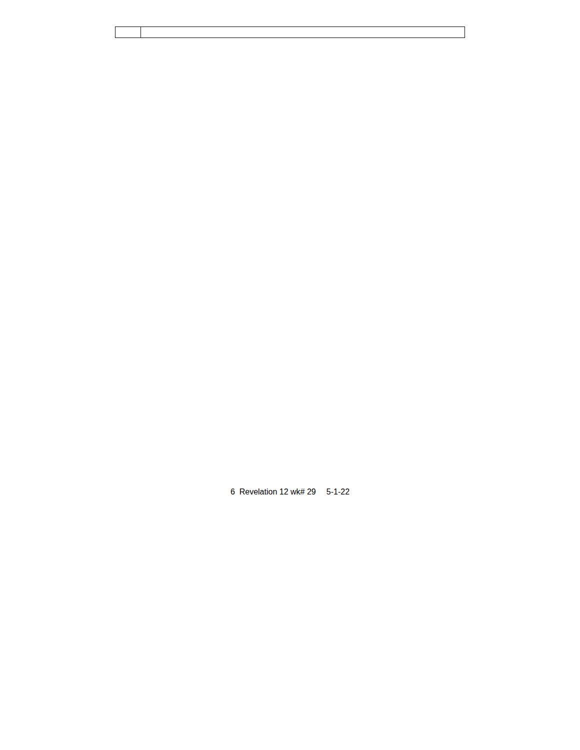6 Revelation 12 wk# 29 5-1-22